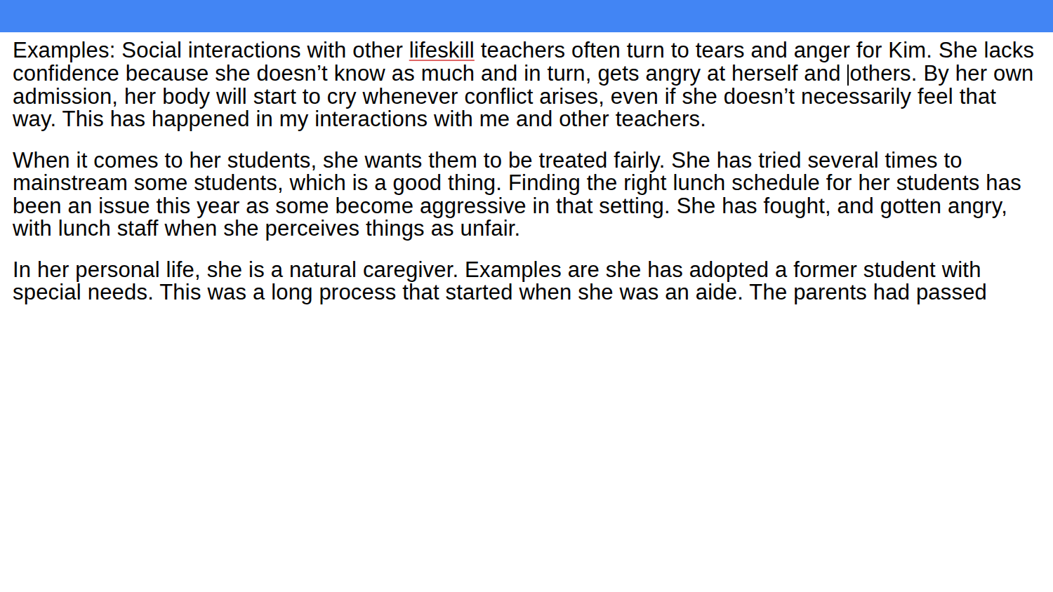Examples: Social interactions with other lifeskill teachers often turn to tears and anger for Kim. She lacks confidence because she doesn’t know as much and in turn, gets angry at herself and others. By her own admission, her body will start to cry whenever conflict arises, even if she doesn’t necessarily feel that way. This has happened in my interactions with me and other teachers.
When it comes to her students, she wants them to be treated fairly. She has tried several times to mainstream some students, which is a good thing. Finding the right lunch schedule for her students has been an issue this year as some become aggressive in that setting. She has fought, and gotten angry, with lunch staff when she perceives things as unfair.
In her personal life, she is a natural caregiver. Examples are she has adopted a former student with special needs. This was a long process that started when she was an aide. The parents had passed away so she fought